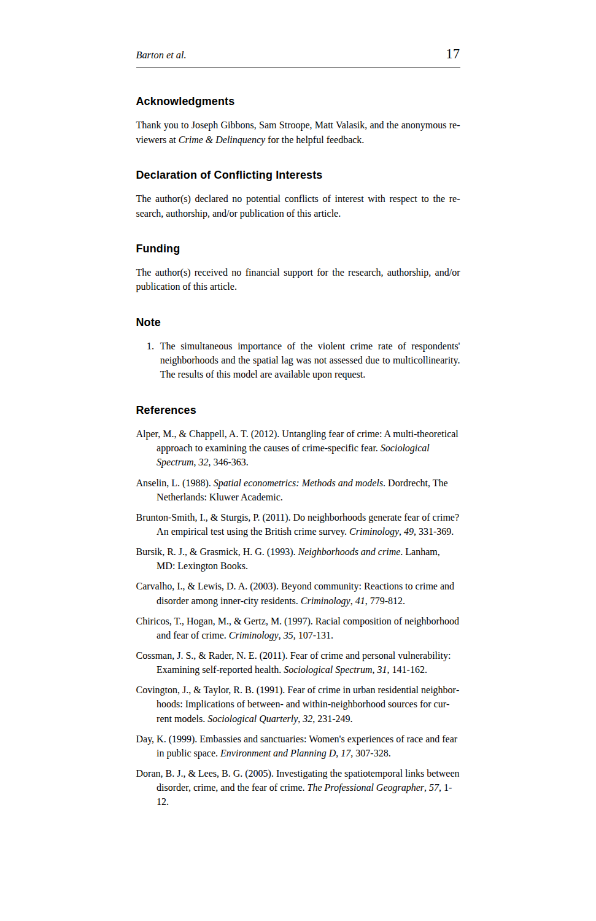Barton et al. 17
Acknowledgments
Thank you to Joseph Gibbons, Sam Stroope, Matt Valasik, and the anonymous reviewers at Crime & Delinquency for the helpful feedback.
Declaration of Conflicting Interests
The author(s) declared no potential conflicts of interest with respect to the research, authorship, and/or publication of this article.
Funding
The author(s) received no financial support for the research, authorship, and/or publication of this article.
Note
The simultaneous importance of the violent crime rate of respondents' neighborhoods and the spatial lag was not assessed due to multicollinearity. The results of this model are available upon request.
References
Alper, M., & Chappell, A. T. (2012). Untangling fear of crime: A multi-theoretical approach to examining the causes of crime-specific fear. Sociological Spectrum, 32, 346-363.
Anselin, L. (1988). Spatial econometrics: Methods and models. Dordrecht, The Netherlands: Kluwer Academic.
Brunton-Smith, I., & Sturgis, P. (2011). Do neighborhoods generate fear of crime? An empirical test using the British crime survey. Criminology, 49, 331-369.
Bursik, R. J., & Grasmick, H. G. (1993). Neighborhoods and crime. Lanham, MD: Lexington Books.
Carvalho, I., & Lewis, D. A. (2003). Beyond community: Reactions to crime and disorder among inner-city residents. Criminology, 41, 779-812.
Chiricos, T., Hogan, M., & Gertz, M. (1997). Racial composition of neighborhood and fear of crime. Criminology, 35, 107-131.
Cossman, J. S., & Rader, N. E. (2011). Fear of crime and personal vulnerability: Examining self-reported health. Sociological Spectrum, 31, 141-162.
Covington, J., & Taylor, R. B. (1991). Fear of crime in urban residential neighborhoods: Implications of between- and within-neighborhood sources for current models. Sociological Quarterly, 32, 231-249.
Day, K. (1999). Embassies and sanctuaries: Women's experiences of race and fear in public space. Environment and Planning D, 17, 307-328.
Doran, B. J., & Lees, B. G. (2005). Investigating the spatiotemporal links between disorder, crime, and the fear of crime. The Professional Geographer, 57, 1-12.